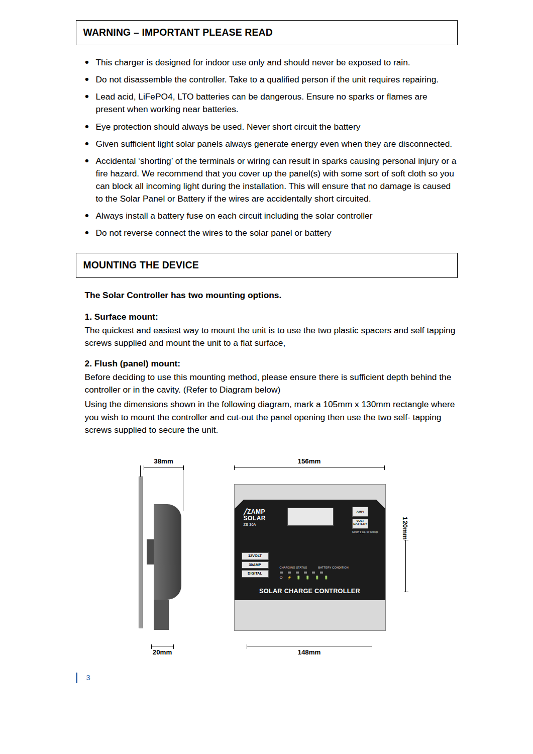WARNING – IMPORTANT PLEASE READ
This charger is designed for indoor use only and should never be exposed to rain.
Do not disassemble the controller. Take to a qualified person if the unit requires repairing.
Lead acid, LiFePO4, LTO batteries can be dangerous. Ensure no sparks or flames are present when working near batteries.
Eye protection should always be used. Never short circuit the battery
Given sufficient light solar panels always generate energy even when they are disconnected.
Accidental ‘shorting’ of the terminals or wiring can result in sparks causing personal injury or a fire hazard. We recommend that you cover up the panel(s) with some sort of soft cloth so you can block all incoming light during the installation. This will ensure that no damage is caused to the Solar Panel or Battery if the wires are accidentally short circuited.
Always install a battery fuse on each circuit including the solar controller
Do not reverse connect the wires to the solar panel or battery
MOUNTING THE DEVICE
The Solar Controller has two mounting options.
1. Surface mount:
The quickest and easiest way to mount the unit is to use the two plastic spacers and self tapping screws supplied and mount the unit to a flat surface,
2. Flush (panel) mount:
Before deciding to use this mounting method, please ensure there is sufficient depth behind the controller or in the cavity. (Refer to Diagram below)
Using the dimensions shown in the following diagram, mark a 105mm x 130mm rectangle where you wish to mount the controller and cut-out the panel opening then use the two self- tapping screws supplied to secure the unit.
38mm
20mm
156mm
╱ZAMP
SOLAR
ZS-30A
AMP/
VOLT
BATTERY
TYPE
Switch 5 sec. for settings
12VOLT
30AMP
DIGITAL
CHARGING STATUS BATTERY CONDITION
⏻ ⚡ 🔋 🔋 🔋 🔋
SOLAR CHARGE CONTROLLER
120mm
148mm
3